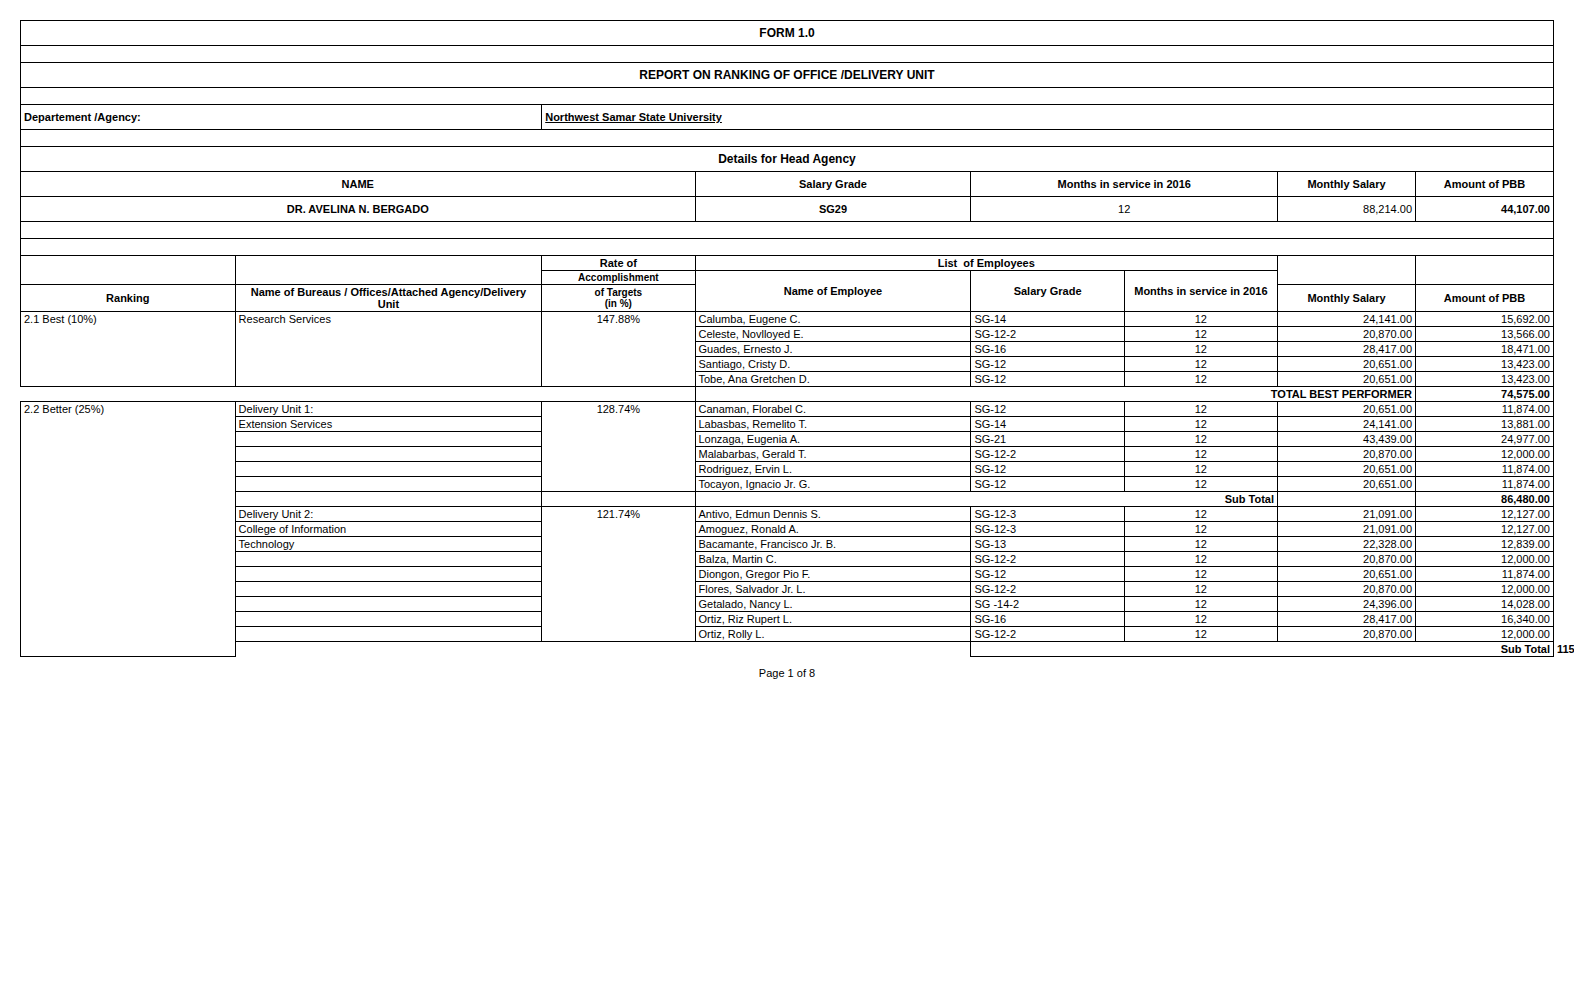| FORM 1.0 |
| REPORT ON RANKING OF OFFICE /DELIVERY UNIT |
| Departement /Agency: | Northwest Samar State University |
| Details for Head Agency |
| NAME | Salary Grade | Months in service in 2016 | Monthly Salary | Amount of PBB |
| DR. AVELINA N. BERGADO | SG29 | 12 | 88,214.00 | 44,107.00 |
| | | Rate of | List of Employees | | |
| Accomplishment | Name of Employee | Salary Grade | Months in service in 2016 |
| Ranking | Name of Bureaus / Offices/Attached Agency/Delivery Unit | of Targets (in %) | Monthly Salary | Amount of PBB |
| 2.1 Best (10%) | Research Services | 147.88% | Calumba, Eugene C. | SG-14 | 12 | 24,141.00 | 15,692.00 |
| Celeste, Novlloyed E. | SG-12-2 | 12 | 20,870.00 | 13,566.00 |
| Guades, Ernesto J. | SG-16 | 12 | 28,417.00 | 18,471.00 |
| Santiago, Cristy D. | SG-12 | 12 | 20,651.00 | 13,423.00 |
| Tobe, Ana Gretchen D. | SG-12 | 12 | 20,651.00 | 13,423.00 |
| | TOTAL BEST PERFORMER | 74,575.00 |
| 2.2 Better (25%) | Delivery Unit 1: | 128.74% | Canaman, Florabel C. | SG-12 | 12 | 20,651.00 | 11,874.00 |
| Extension Services | Labasbas, Remelito T. | SG-14 | 12 | 24,141.00 | 13,881.00 |
| | Lonzaga, Eugenia A. | SG-21 | 12 | 43,439.00 | 24,977.00 |
| | Malabarbas, Gerald T. | SG-12-2 | 12 | 20,870.00 | 12,000.00 |
| | Rodriguez, Ervin L. | SG-12 | 12 | 20,651.00 | 11,874.00 |
| | Tocayon, Ignacio Jr. G. | SG-12 | 12 | 20,651.00 | 11,874.00 |
| | | Sub Total | | 86,480.00 |
| Delivery Unit 2: | 121.74% | Antivo, Edmun Dennis S. | SG-12-3 | 12 | 21,091.00 | 12,127.00 |
| College of Information | Amoguez, Ronald A. | SG-12-3 | 12 | 21,091.00 | 12,127.00 |
| Technology | Bacamante, Francisco Jr. B. | SG-13 | 12 | 22,328.00 | 12,839.00 |
| | Balza, Martin C. | SG-12-2 | 12 | 20,870.00 | 12,000.00 |
| | Diongon, Gregor Pio F. | SG-12 | 12 | 20,651.00 | 11,874.00 |
| | Flores, Salvador Jr. L. | SG-12-2 | 12 | 20,870.00 | 12,000.00 |
| | Getalado, Nancy L. | SG -14-2 | 12 | 24,396.00 | 14,028.00 |
| | Ortiz, Riz Rupert L. | SG-16 | 12 | 28,417.00 | 16,340.00 |
| | Ortiz, Rolly L. | SG-12-2 | 12 | 20,870.00 | 12,000.00 |
| | | | Sub Total | 115,335.00 |
Page 1 of 8